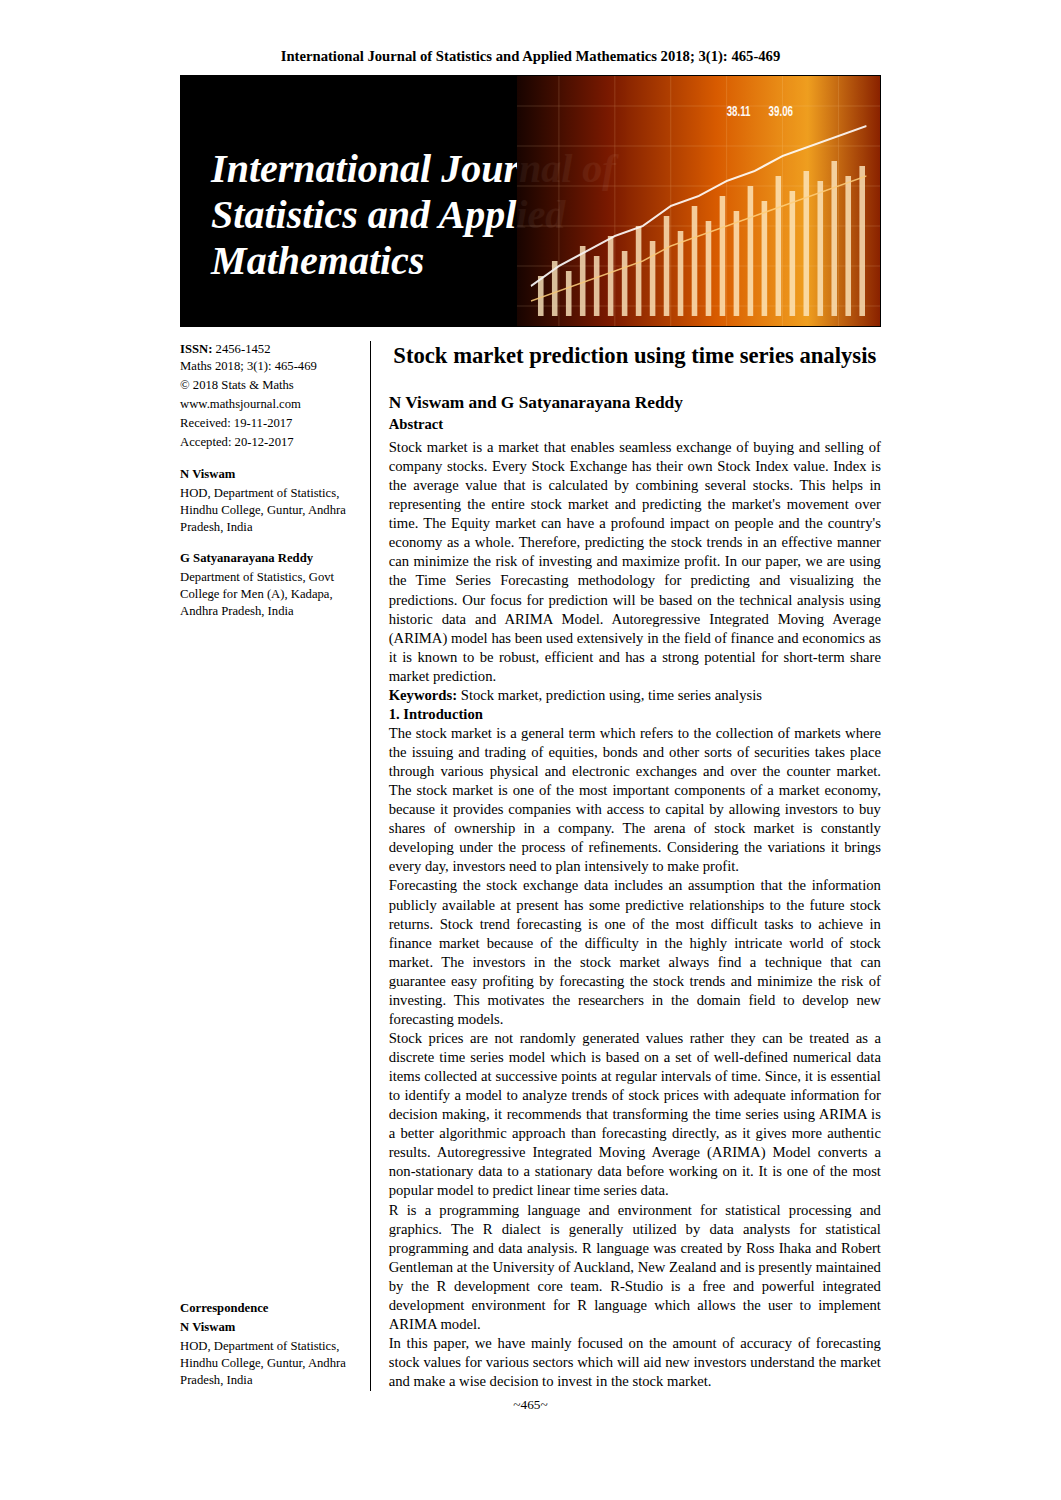International Journal of Statistics and Applied Mathematics 2018; 3(1): 465-469
International Journal of
Statistics and Applied
Mathematics
38.11 39.06
ISSN: 2456-1452
Maths 2018; 3(1): 465-469
© 2018 Stats & Maths
www.mathsjournal.com
Received: 19-11-2017
Accepted: 20-12-2017
N Viswam
HOD, Department of Statistics, Hindhu College, Guntur, Andhra Pradesh, India
G Satyanarayana Reddy
Department of Statistics, Govt College for Men (A), Kadapa, Andhra Pradesh, India
Correspondence
N Viswam
HOD, Department of Statistics, Hindhu College, Guntur, Andhra Pradesh, India
Stock market prediction using time series analysis
N Viswam and G Satyanarayana Reddy
Abstract
Stock market is a market that enables seamless exchange of buying and selling of company stocks. Every Stock Exchange has their own Stock Index value. Index is the average value that is calculated by combining several stocks. This helps in representing the entire stock market and predicting the market's movement over time. The Equity market can have a profound impact on people and the country's economy as a whole. Therefore, predicting the stock trends in an effective manner can minimize the risk of investing and maximize profit. In our paper, we are using the Time Series Forecasting methodology for predicting and visualizing the predictions. Our focus for prediction will be based on the technical analysis using historic data and ARIMA Model. Autoregressive Integrated Moving Average (ARIMA) model has been used extensively in the field of finance and economics as it is known to be robust, efficient and has a strong potential for short-term share market prediction.
Keywords: Stock market, prediction using, time series analysis
1. Introduction
The stock market is a general term which refers to the collection of markets where the issuing and trading of equities, bonds and other sorts of securities takes place through various physical and electronic exchanges and over the counter market. The stock market is one of the most important components of a market economy, because it provides companies with access to capital by allowing investors to buy shares of ownership in a company. The arena of stock market is constantly developing under the process of refinements. Considering the variations it brings every day, investors need to plan intensively to make profit.
Forecasting the stock exchange data includes an assumption that the information publicly available at present has some predictive relationships to the future stock returns. Stock trend forecasting is one of the most difficult tasks to achieve in finance market because of the difficulty in the highly intricate world of stock market. The investors in the stock market always find a technique that can guarantee easy profiting by forecasting the stock trends and minimize the risk of investing. This motivates the researchers in the domain field to develop new forecasting models.
Stock prices are not randomly generated values rather they can be treated as a discrete time series model which is based on a set of well-defined numerical data items collected at successive points at regular intervals of time. Since, it is essential to identify a model to analyze trends of stock prices with adequate information for decision making, it recommends that transforming the time series using ARIMA is a better algorithmic approach than forecasting directly, as it gives more authentic results. Autoregressive Integrated Moving Average (ARIMA) Model converts a non-stationary data to a stationary data before working on it. It is one of the most popular model to predict linear time series data.
R is a programming language and environment for statistical processing and graphics. The R dialect is generally utilized by data analysts for statistical programming and data analysis. R language was created by Ross Ihaka and Robert Gentleman at the University of Auckland, New Zealand and is presently maintained by the R development core team. R-Studio is a free and powerful integrated development environment for R language which allows the user to implement ARIMA model.
In this paper, we have mainly focused on the amount of accuracy of forecasting stock values for various sectors which will aid new investors understand the market and make a wise decision to invest in the stock market.
~465~